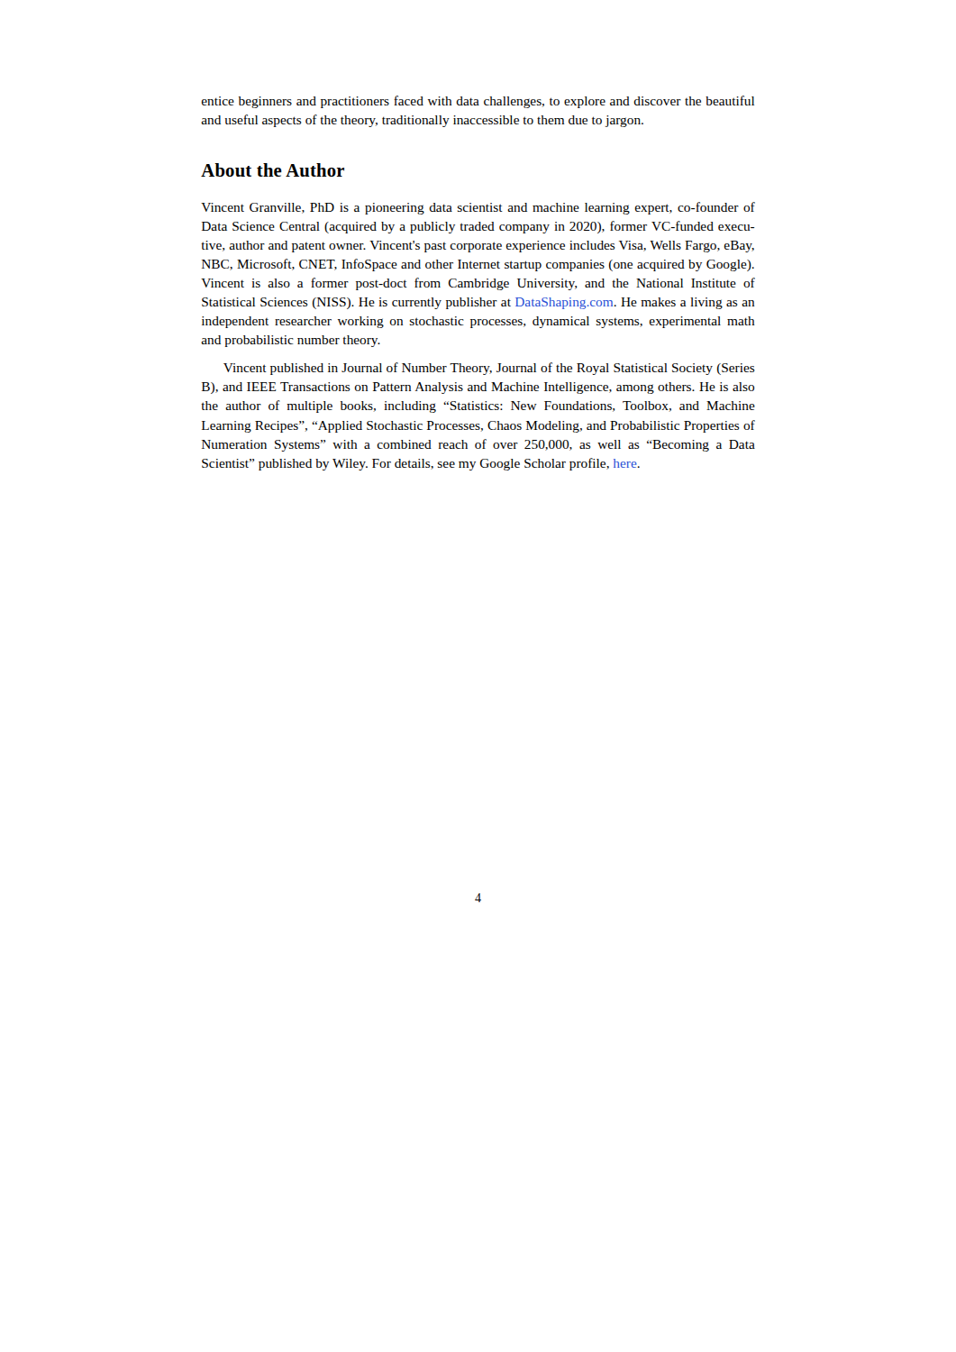entice beginners and practitioners faced with data challenges, to explore and discover the beautiful and useful aspects of the theory, traditionally inaccessible to them due to jargon.
About the Author
Vincent Granville, PhD is a pioneering data scientist and machine learning expert, co-founder of Data Science Central (acquired by a publicly traded company in 2020), former VC-funded executive, author and patent owner. Vincent's past corporate experience includes Visa, Wells Fargo, eBay, NBC, Microsoft, CNET, InfoSpace and other Internet startup companies (one acquired by Google). Vincent is also a former post-doct from Cambridge University, and the National Institute of Statistical Sciences (NISS). He is currently publisher at DataShaping.com. He makes a living as an independent researcher working on stochastic processes, dynamical systems, experimental math and probabilistic number theory.
Vincent published in Journal of Number Theory, Journal of the Royal Statistical Society (Series B), and IEEE Transactions on Pattern Analysis and Machine Intelligence, among others. He is also the author of multiple books, including “Statistics: New Foundations, Toolbox, and Machine Learning Recipes”, “Applied Stochastic Processes, Chaos Modeling, and Probabilistic Properties of Numeration Systems” with a combined reach of over 250,000, as well as “Becoming a Data Scientist” published by Wiley. For details, see my Google Scholar profile, here.
4